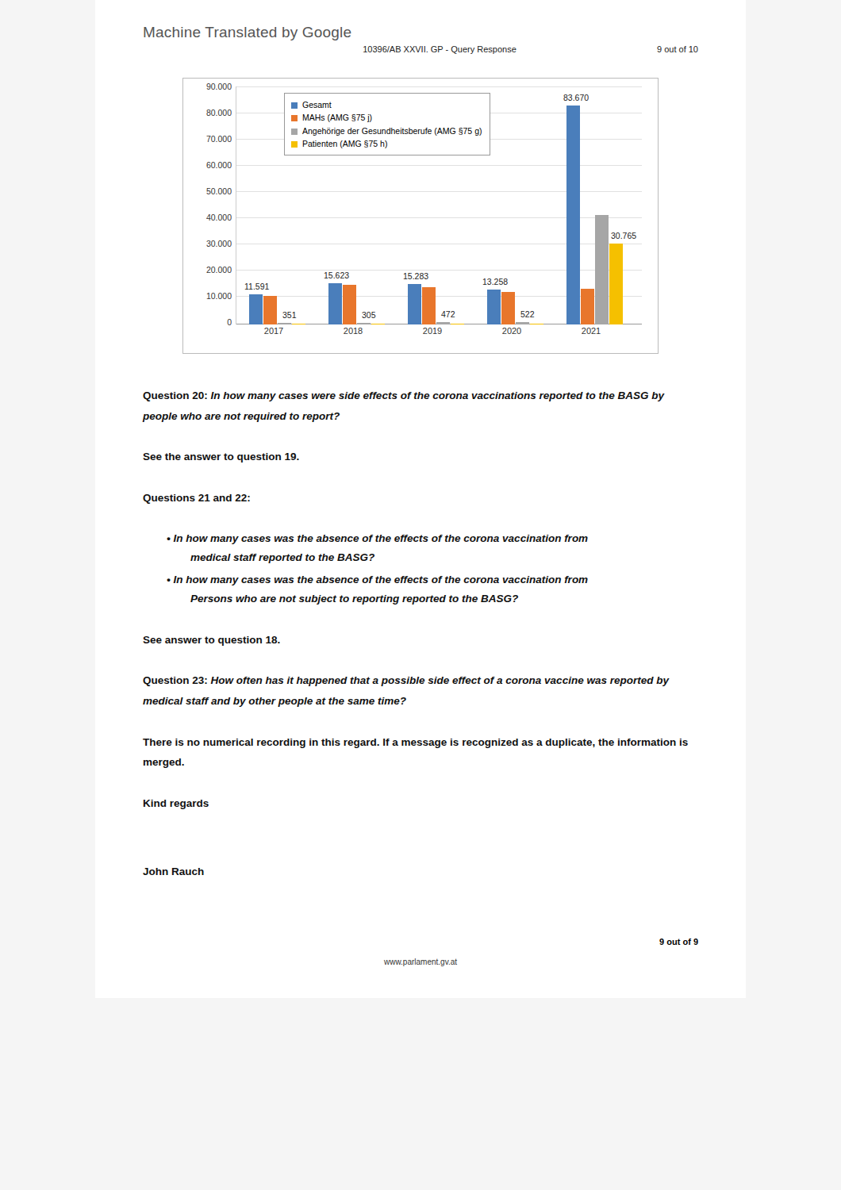Machine Translated by Google
10396/AB XXVII. GP - Query Response
9 out of 10
90.000 80.000 70.000 60.000 50.000 40.000 30.000 20.000 10.000 0
Gesamt
MAHs (AMG §75 j)
Angehörige der Gesundheitsberufe (AMG §75 g)
Patienten (AMG §75 h)
11.591
351
15.623
305
15.283
472
13.258
522
83.670
30.765
2017 2018 2019 2020 2021
Question 20: In how many cases were side effects of the corona vaccinations reported to the BASG by people who are not required to report?
See the answer to question 19.
Questions 21 and 22:
• In how many cases was the absence of the effects of the corona vaccination from medical staff reported to the BASG?
• In how many cases was the absence of the effects of the corona vaccination from Persons who are not subject to reporting reported to the BASG?
See answer to question 18.
Question 23: How often has it happened that a possible side effect of a corona vaccine was reported by medical staff and by other people at the same time?
There is no numerical recording in this regard. If a message is recognized as a duplicate, the information is merged.
Kind regards
John Rauch
9 out of 9
www.parlament.gv.at